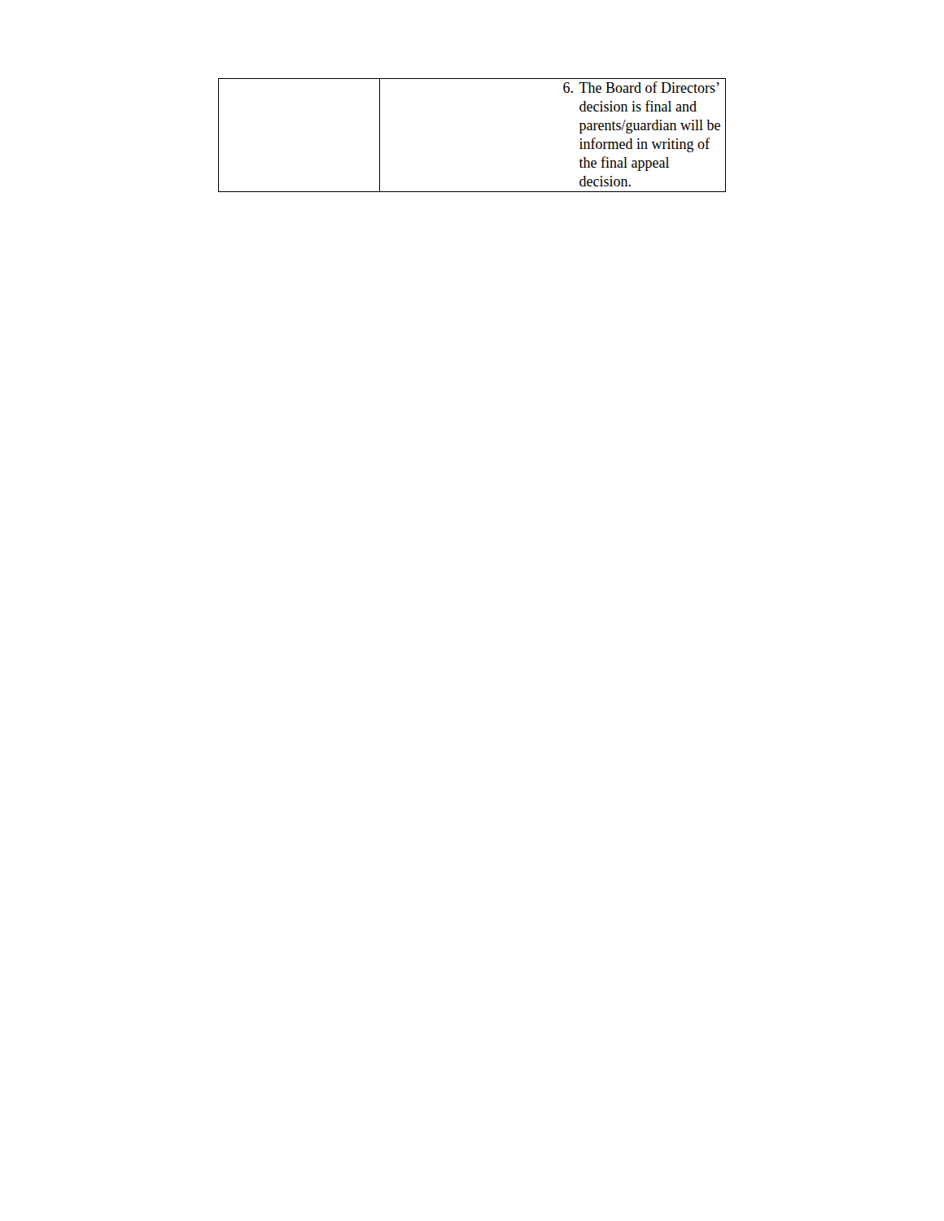| | 6. The Board of Directors’ decision is final and parents/guardian will be informed in writing of the final appeal decision. |